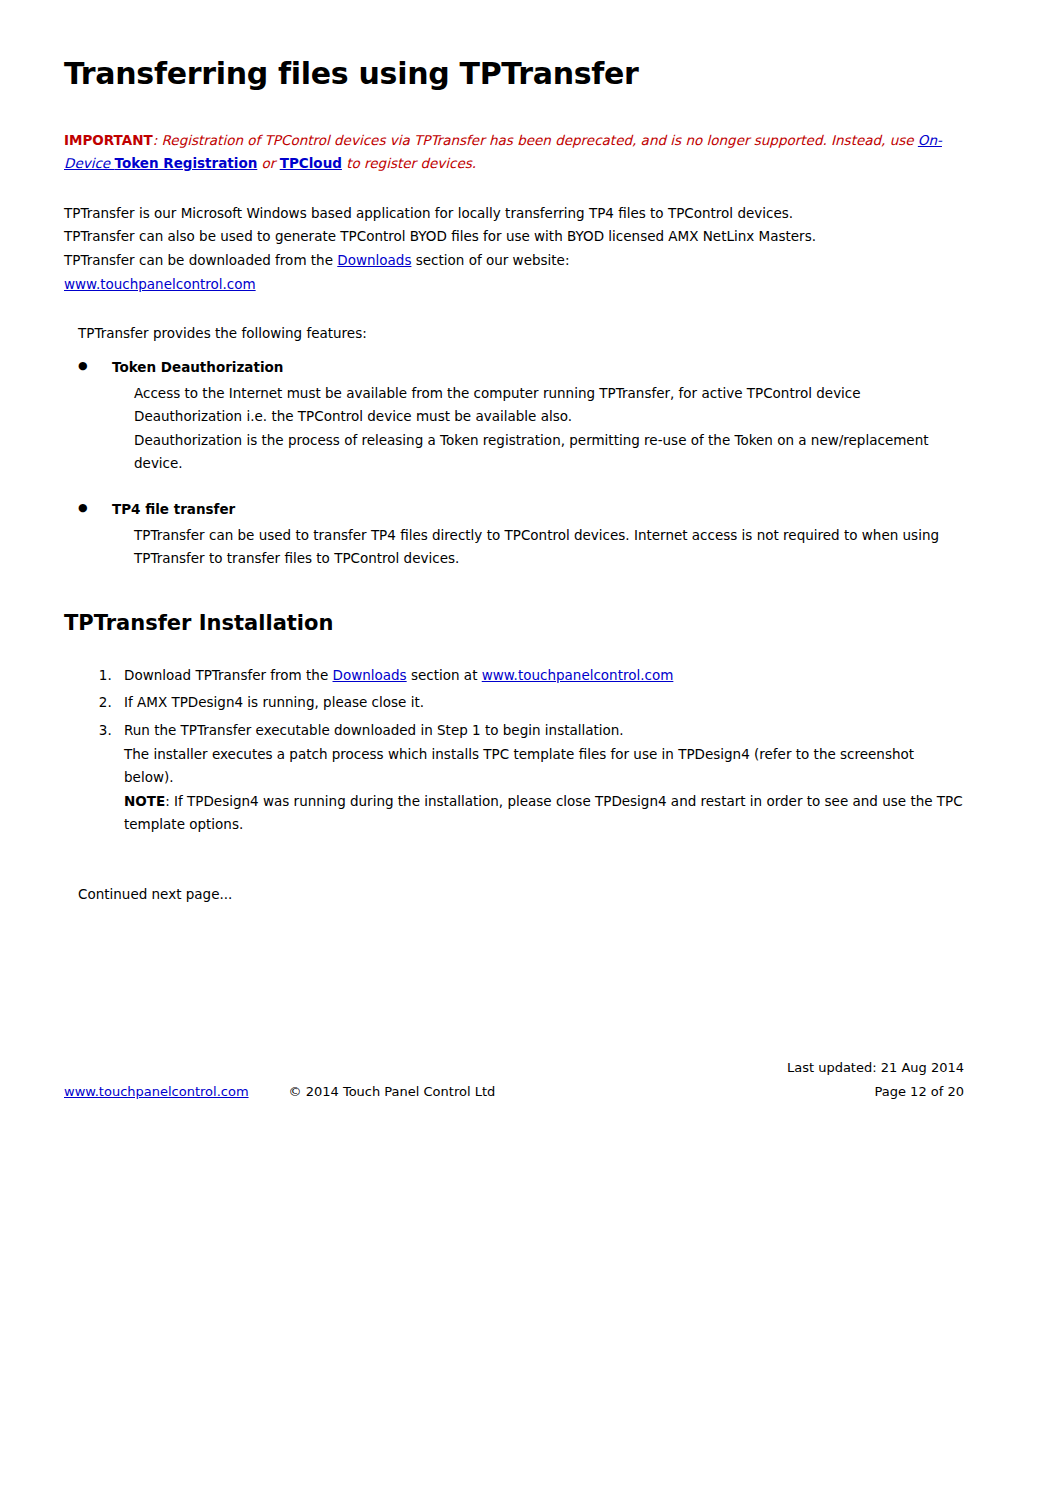Transferring files using TPTransfer
IMPORTANT: Registration of TPControl devices via TPTransfer has been deprecated, and is no longer supported. Instead, use On-Device Token Registration or TPCloud to register devices.
TPTransfer is our Microsoft Windows based application for locally transferring TP4 files to TPControl devices.
TPTransfer can also be used to generate TPControl BYOD files for use with BYOD licensed AMX NetLinx Masters.
TPTransfer can be downloaded from the Downloads section of our website:
www.touchpanelcontrol.com
TPTransfer provides the following features:
Token Deauthorization Access to the Internet must be available from the computer running TPTransfer, for active TPControl device Deauthorization i.e. the TPControl device must be available also.
Deauthorization is the process of releasing a Token registration, permitting re-use of the Token on a new/replacement device.
TP4 file transfer TPTransfer can be used to transfer TP4 files directly to TPControl devices. Internet access is not required to when using TPTransfer to transfer files to TPControl devices.
TPTransfer Installation
Download TPTransfer from the Downloads section at www.touchpanelcontrol.com
If AMX TPDesign4 is running, please close it.
Run the TPTransfer executable downloaded in Step 1 to begin installation.
The installer executes a patch process which installs TPC template files for use in TPDesign4 (refer to the screenshot below).
NOTE: If TPDesign4 was running during the installation, please close TPDesign4 and restart in order to see and use the TPC template options.
Continued next page...
Last updated: 21 Aug 2014
www.touchpanelcontrol.com
© 2014 Touch Panel Control Ltd
Page 12 of 20